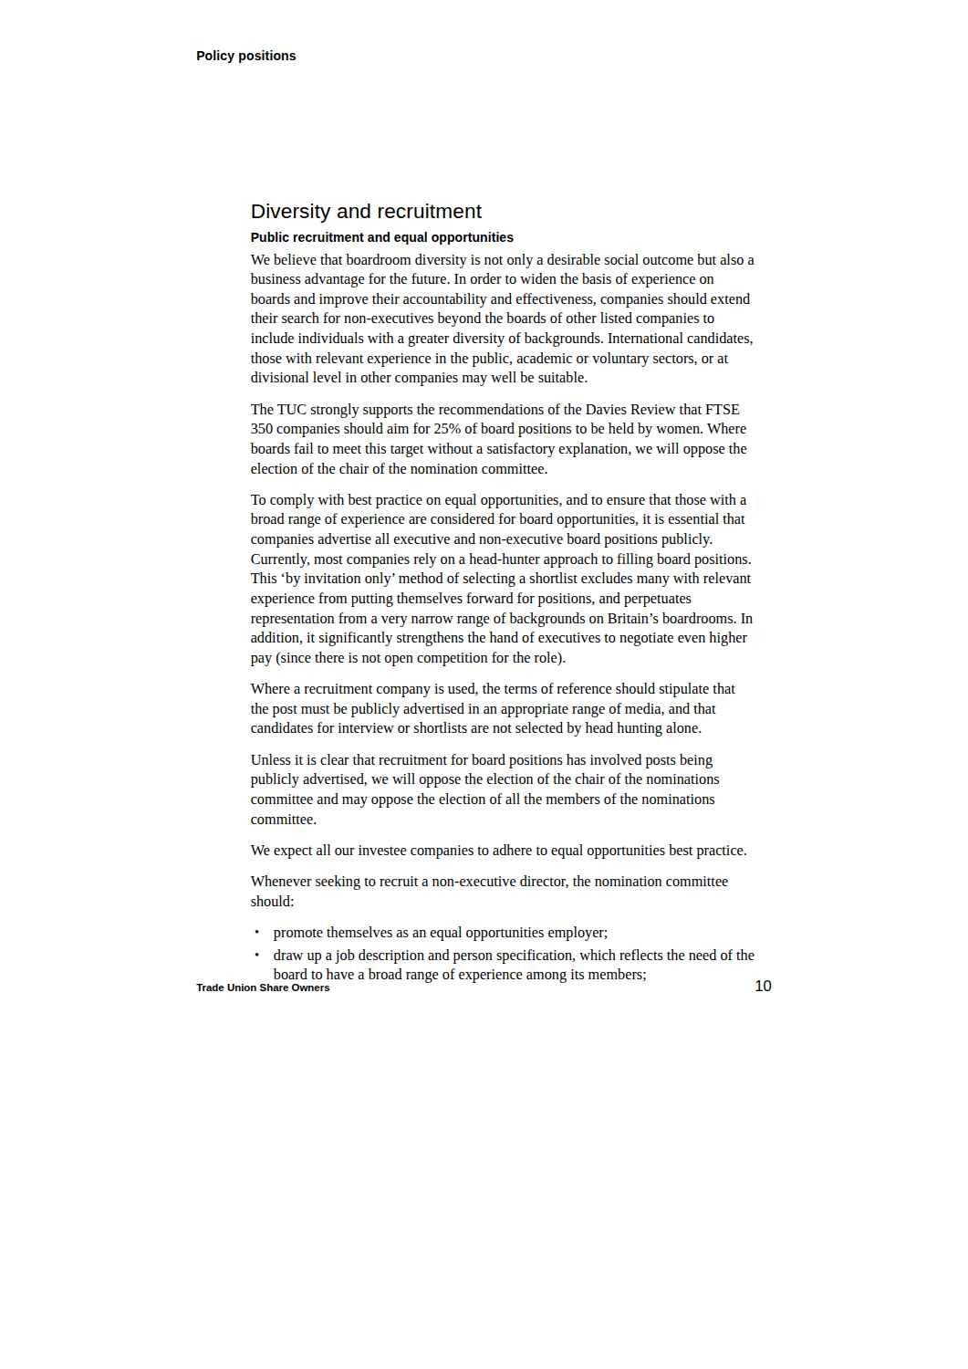Policy positions
Diversity and recruitment
Public recruitment and equal opportunities
We believe that boardroom diversity is not only a desirable social outcome but also a business advantage for the future. In order to widen the basis of experience on boards and improve their accountability and effectiveness, companies should extend their search for non-executives beyond the boards of other listed companies to include individuals with a greater diversity of backgrounds. International candidates, those with relevant experience in the public, academic or voluntary sectors, or at divisional level in other companies may well be suitable.
The TUC strongly supports the recommendations of the Davies Review that FTSE 350 companies should aim for 25% of board positions to be held by women. Where boards fail to meet this target without a satisfactory explanation, we will oppose the election of the chair of the nomination committee.
To comply with best practice on equal opportunities, and to ensure that those with a broad range of experience are considered for board opportunities, it is essential that companies advertise all executive and non-executive board positions publicly. Currently, most companies rely on a head-hunter approach to filling board positions. This ‘by invitation only’ method of selecting a shortlist excludes many with relevant experience from putting themselves forward for positions, and perpetuates representation from a very narrow range of backgrounds on Britain’s boardrooms. In addition, it significantly strengthens the hand of executives to negotiate even higher pay (since there is not open competition for the role).
Where a recruitment company is used, the terms of reference should stipulate that the post must be publicly advertised in an appropriate range of media, and that candidates for interview or shortlists are not selected by head hunting alone.
Unless it is clear that recruitment for board positions has involved posts being publicly advertised, we will oppose the election of the chair of the nominations committee and may oppose the election of all the members of the nominations committee.
We expect all our investee companies to adhere to equal opportunities best practice.
Whenever seeking to recruit a non-executive director, the nomination committee should:
promote themselves as an equal opportunities employer;
draw up a job description and person specification, which reflects the need of the board to have a broad range of experience among its members;
Trade Union Share Owners 10